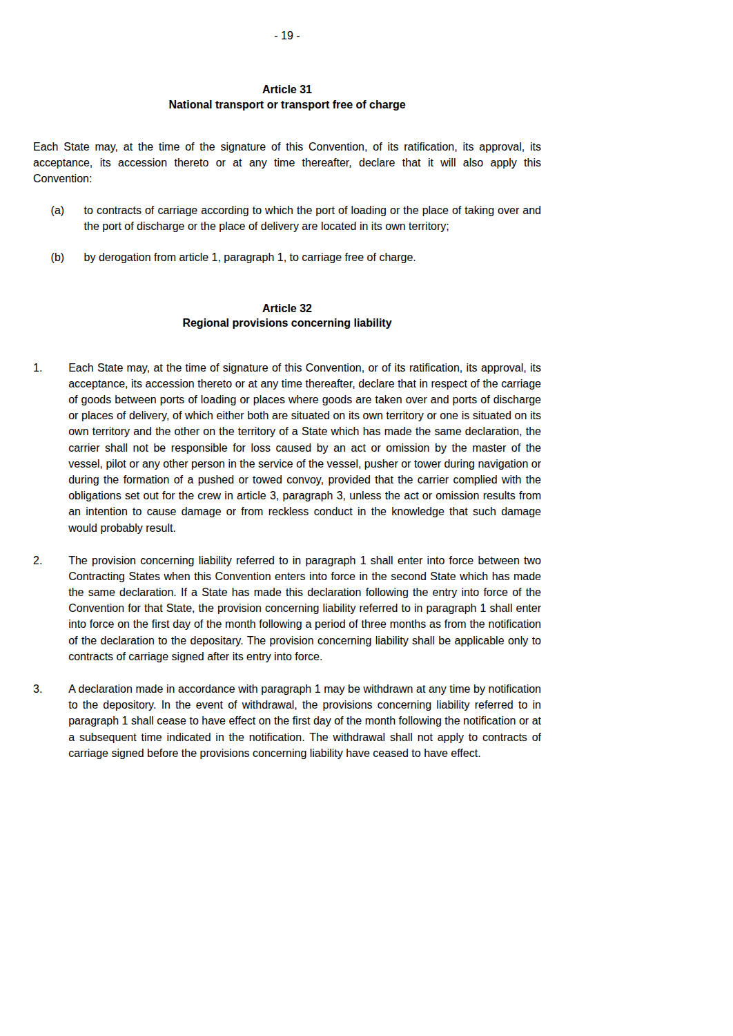- 19 -
Article 31
National transport or transport free of charge
Each State may, at the time of the signature of this Convention, of its ratification, its approval, its acceptance, its accession thereto or at any time thereafter, declare that it will also apply this Convention:
(a) to contracts of carriage according to which the port of loading or the place of taking over and the port of discharge or the place of delivery are located in its own territory;
(b) by derogation from article 1, paragraph 1, to carriage free of charge.
Article 32
Regional provisions concerning liability
1. Each State may, at the time of signature of this Convention, or of its ratification, its approval, its acceptance, its accession thereto or at any time thereafter, declare that in respect of the carriage of goods between ports of loading or places where goods are taken over and ports of discharge or places of delivery, of which either both are situated on its own territory or one is situated on its own territory and the other on the territory of a State which has made the same declaration, the carrier shall not be responsible for loss caused by an act or omission by the master of the vessel, pilot or any other person in the service of the vessel, pusher or tower during navigation or during the formation of a pushed or towed convoy, provided that the carrier complied with the obligations set out for the crew in article 3, paragraph 3, unless the act or omission results from an intention to cause damage or from reckless conduct in the knowledge that such damage would probably result.
2. The provision concerning liability referred to in paragraph 1 shall enter into force between two Contracting States when this Convention enters into force in the second State which has made the same declaration. If a State has made this declaration following the entry into force of the Convention for that State, the provision concerning liability referred to in paragraph 1 shall enter into force on the first day of the month following a period of three months as from the notification of the declaration to the depositary. The provision concerning liability shall be applicable only to contracts of carriage signed after its entry into force.
3. A declaration made in accordance with paragraph 1 may be withdrawn at any time by notification to the depository. In the event of withdrawal, the provisions concerning liability referred to in paragraph 1 shall cease to have effect on the first day of the month following the notification or at a subsequent time indicated in the notification. The withdrawal shall not apply to contracts of carriage signed before the provisions concerning liability have ceased to have effect.